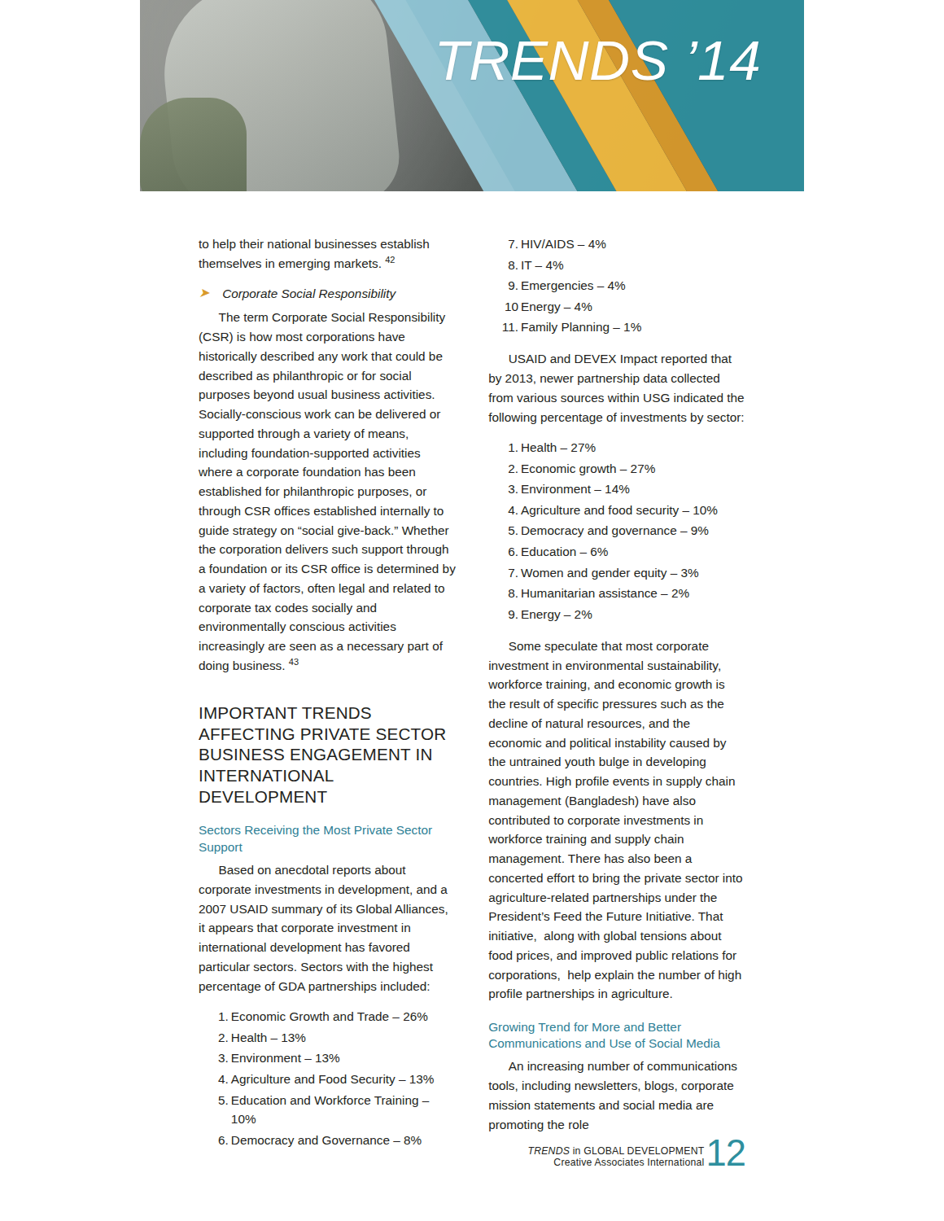TRENDS ’14
to help their national businesses establish themselves in emerging markets. 42
➤Corporate Social Responsibility
The term Corporate Social Responsibility (CSR) is how most corporations have historically described any work that could be described as philanthropic or for social purposes beyond usual business activities. Socially-conscious work can be delivered or supported through a variety of means, including foundation-supported activities where a corporate foundation has been established for philanthropic purposes, or through CSR offices established internally to guide strategy on “social give-back.” Whether the corporation delivers such support through a foundation or its CSR office is determined by a variety of factors, often legal and related to corporate tax codes socially and environmentally conscious activities increasingly are seen as a necessary part of doing business. 43
IMPORTANT TRENDS AFFECTING PRIVATE SECTOR BUSINESS ENGAGEMENT IN INTERNATIONAL DEVELOPMENT
Sectors Receiving the Most Private Sector Support
Based on anecdotal reports about corporate investments in development, and a 2007 USAID summary of its Global Alliances, it appears that corporate investment in international development has favored particular sectors. Sectors with the highest percentage of GDA partnerships included:
Economic Growth and Trade – 26%
Health – 13%
Environment – 13%
Agriculture and Food Security – 13%
Education and Workforce Training – 10%
Democracy and Governance – 8%
HIV/AIDS – 4%
IT – 4%
Emergencies – 4%
Energy – 4%
Family Planning – 1%
USAID and DEVEX Impact reported that by 2013, newer partnership data collected from various sources within USG indicated the following percentage of investments by sector:
Health – 27%
Economic growth – 27%
Environment – 14%
Agriculture and food security – 10%
Democracy and governance – 9%
Education – 6%
Women and gender equity – 3%
Humanitarian assistance – 2%
Energy – 2%
Some speculate that most corporate investment in environmental sustainability, workforce training, and economic growth is the result of specific pressures such as the decline of natural resources, and the economic and political instability caused by the untrained youth bulge in developing countries. High profile events in supply chain management (Bangladesh) have also contributed to corporate investments in workforce training and supply chain management. There has also been a concerted effort to bring the private sector into agriculture-related partnerships under the President’s Feed the Future Initiative. That initiative, along with global tensions about food prices, and improved public relations for corporations, help explain the number of high profile partnerships in agriculture.
Growing Trend for More and Better Communications and Use of Social Media
An increasing number of communications tools, including newsletters, blogs, corporate mission statements and social media are promoting the role
TRENDS in GLOBAL DEVELOPMENT
Creative Associates International 12